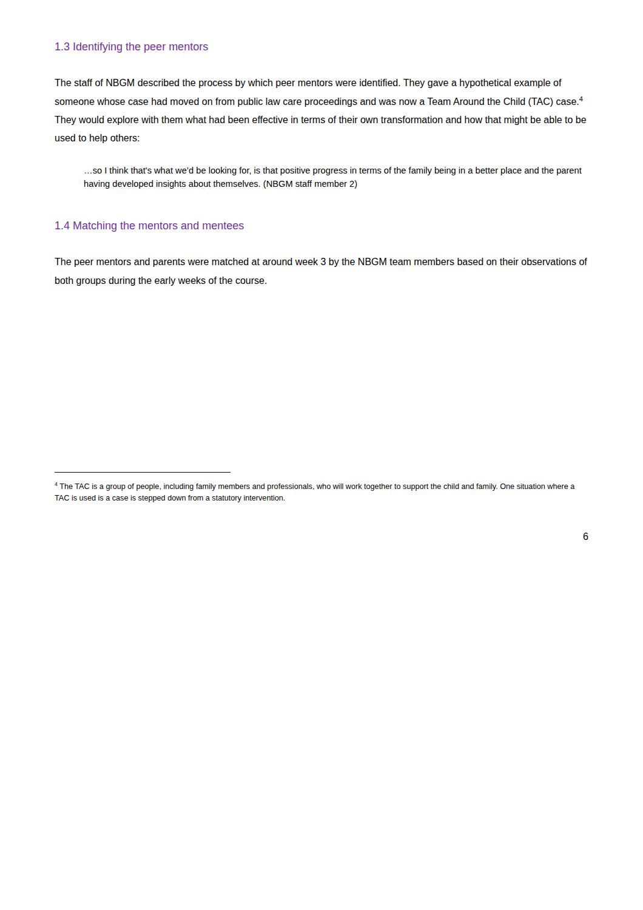1.3 Identifying the peer mentors
The staff of NBGM described the process by which peer mentors were identified. They gave a hypothetical example of someone whose case had moved on from public law care proceedings and was now a Team Around the Child (TAC) case.4 They would explore with them what had been effective in terms of their own transformation and how that might be able to be used to help others:
…so I think that's what we’d be looking for, is that positive progress in terms of the family being in a better place and the parent having developed insights about themselves. (NBGM staff member 2)
1.4 Matching the mentors and mentees
The peer mentors and parents were matched at around week 3 by the NBGM team members based on their observations of both groups during the early weeks of the course.
4 The TAC is a group of people, including family members and professionals, who will work together to support the child and family. One situation where a TAC is used is a case is stepped down from a statutory intervention.
6